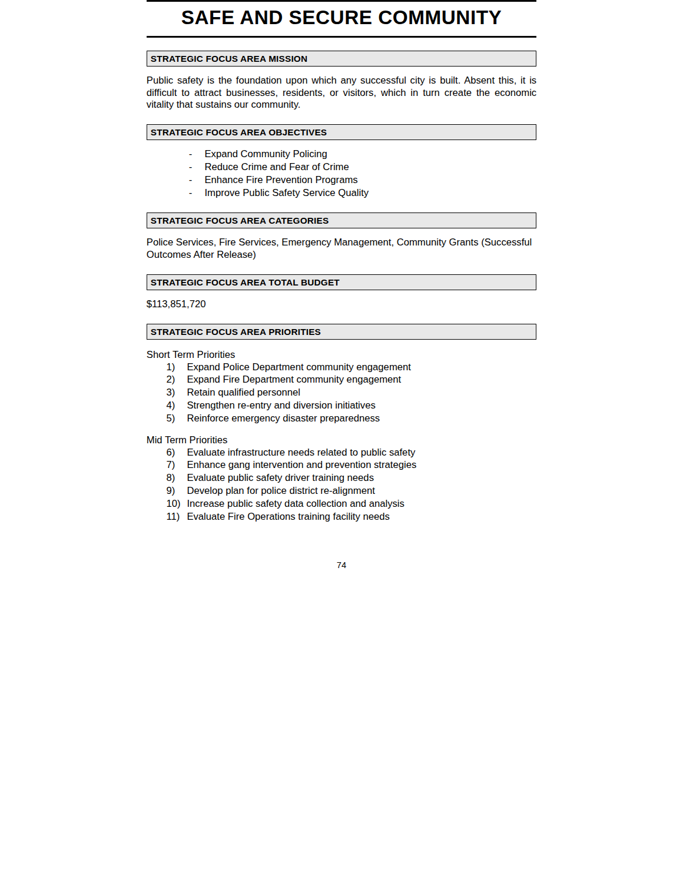SAFE AND SECURE COMMUNITY
STRATEGIC FOCUS AREA MISSION
Public safety is the foundation upon which any successful city is built. Absent this, it is difficult to attract businesses, residents, or visitors, which in turn create the economic vitality that sustains our community.
STRATEGIC FOCUS AREA OBJECTIVES
Expand Community Policing
Reduce Crime and Fear of Crime
Enhance Fire Prevention Programs
Improve Public Safety Service Quality
STRATEGIC FOCUS AREA CATEGORIES
Police Services, Fire Services, Emergency Management, Community Grants (Successful Outcomes After Release)
STRATEGIC FOCUS AREA TOTAL BUDGET
$113,851,720
STRATEGIC FOCUS AREA PRIORITIES
Short Term Priorities
Expand Police Department community engagement
Expand Fire Department community engagement
Retain qualified personnel
Strengthen re-entry and diversion initiatives
Reinforce emergency disaster preparedness
Mid Term Priorities
Evaluate infrastructure needs related to public safety
Enhance gang intervention and prevention strategies
Evaluate public safety driver training needs
Develop plan for police district re-alignment
Increase public safety data collection and analysis
Evaluate Fire Operations training facility needs
74